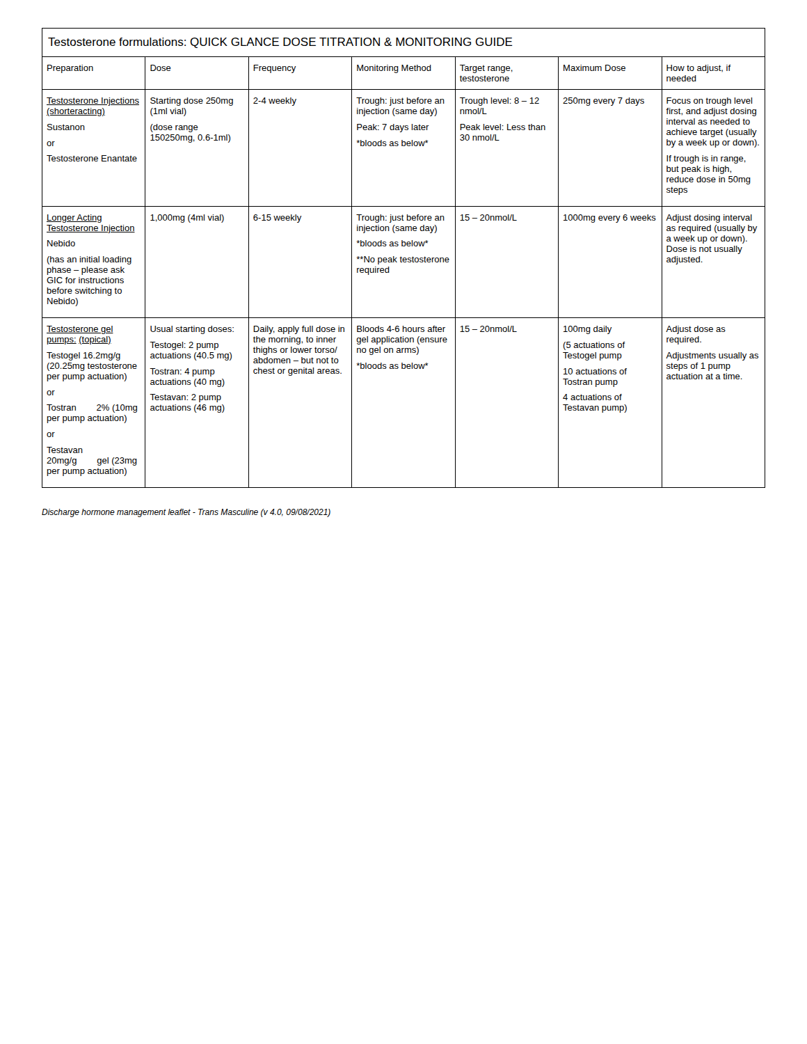Testosterone formulations: QUICK GLANCE DOSE TITRATION & MONITORING GUIDE
| Preparation | Dose | Frequency | Monitoring Method | Target range, testosterone | Maximum Dose | How to adjust, if needed |
| --- | --- | --- | --- | --- | --- | --- |
| Testosterone Injections (shorteracting) Sustanon or Testosterone Enantate | Starting dose 250mg (1ml vial) (dose range 150250mg, 0.6-1ml) | 2-4 weekly | Trough: just before an injection (same day) Peak: 7 days later *bloods as below* | Trough level: 8 – 12 nmol/L Peak level: Less than 30 nmol/L | 250mg every 7 days | Focus on trough level first, and adjust dosing interval as needed to achieve target (usually by a week up or down). If trough is in range, but peak is high, reduce dose in 50mg steps |
| Longer Acting Testosterone Injection Nebido (has an initial loading phase – please ask GIC for instructions before switching to Nebido) | 1,000mg (4ml vial) | 6-15 weekly | Trough: just before an injection (same day) *bloods as below* **No peak testosterone required | 15 – 20nmol/L | 1000mg every 6 weeks | Adjust dosing interval as required (usually by a week up or down). Dose is not usually adjusted. |
| Testosterone gel pumps: (topical) Testogel 16.2mg/g (20.25mg testosterone per pump actuation) or Tostran 2% (10mg per pump actuation) or Testavan 20mg/g gel (23mg per pump actuation) | Usual starting doses: Testogel: 2 pump actuations (40.5 mg) Tostran: 4 pump actuations (40 mg) Testavan: 2 pump actuations (46 mg) | Daily, apply full dose in the morning, to inner thighs or lower torso/ abdomen – but not to chest or genital areas. | Bloods 4-6 hours after gel application (ensure no gel on arms) *bloods as below* | 15 – 20nmol/L | 100mg daily (5 actuations of Testogel pump 10 actuations of Tostran pump 4 actuations of Testavan pump) | Adjust dose as required. Adjustments usually as steps of 1 pump actuation at a time. |
Discharge hormone management leaflet - Trans Masculine (v 4.0, 09/08/2021)